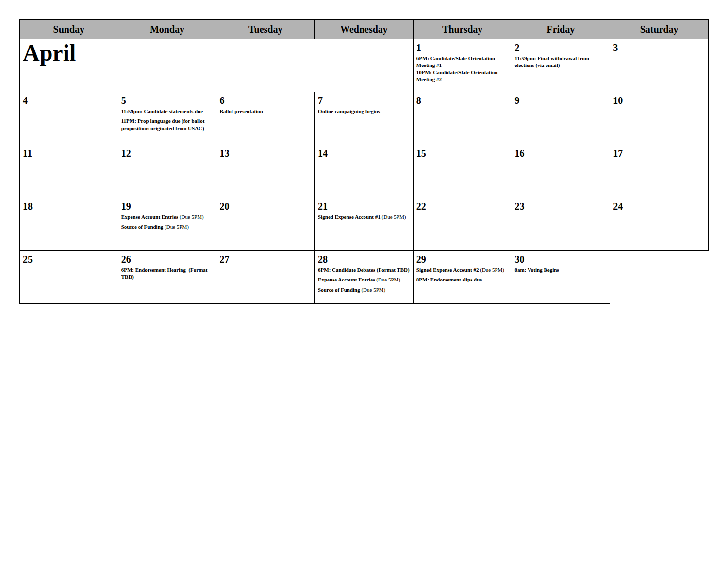| Sunday | Monday | Tuesday | Wednesday | Thursday | Friday | Saturday |
| --- | --- | --- | --- | --- | --- | --- |
| April | 1 6PM: Candidate/Slate Orientation Meeting #1 10PM: Candidate/Slate Orientation Meeting #2 | 2 11:59pm: Final withdrawal from elections (via email) | 3 |
| 4 | 5 11:59pm: Candidate statements due 11PM: Prop language due (for ballot propositions originated from USAC) | 6 Ballot presentation | 7 Online campaigning begins | 8 | 9 | 10 |
| 11 | 12 | 13 | 14 | 15 | 16 | 17 |
| 18 | 19 Expense Account Entries (Due 5PM) Source of Funding (Due 5PM) | 20 | 21 Signed Expense Account #1 (Due 5PM) | 22 | 23 | 24 |
| 25 | 26 6PM: Endorsement Hearing (Format TBD) | 27 | 28 6PM: Candidate Debates (Format TBD) Expense Account Entries (Due 5PM) Source of Funding (Due 5PM) | 29 Signed Expense Account #2 (Due 5PM) 8PM: Endorsement slips due | 30 8am: Voting Begins | |